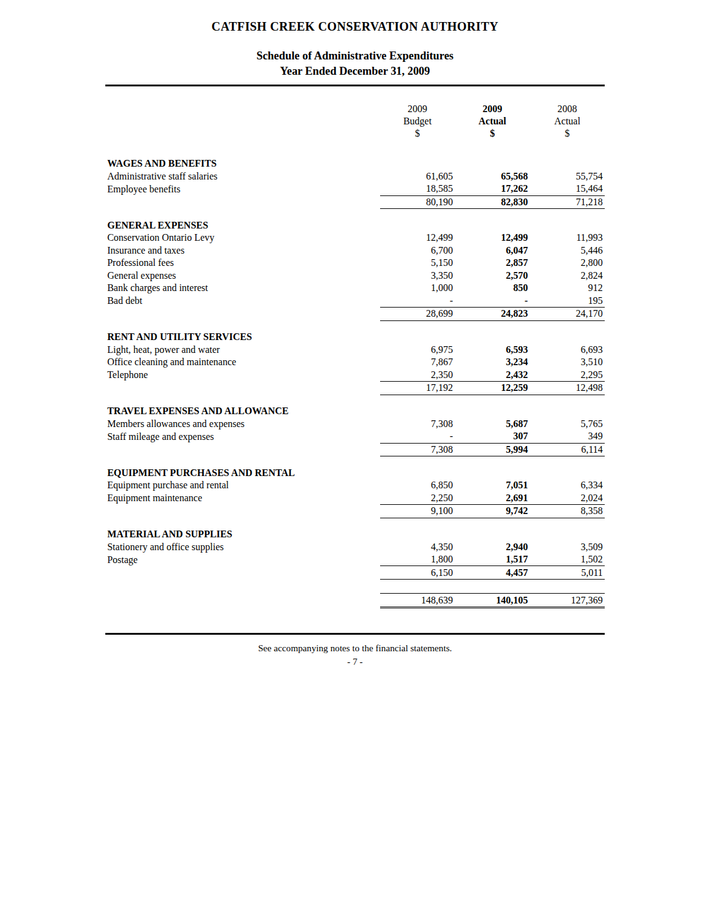CATFISH CREEK CONSERVATION AUTHORITY
Schedule of Administrative Expenditures
Year Ended December 31, 2009
| | 2009 Budget $ | 2009 Actual $ | 2008 Actual $ |
| --- | --- | --- | --- |
| WAGES AND BENEFITS |
| Administrative staff salaries | 61,605 | 65,568 | 55,754 |
| Employee benefits | 18,585 | 17,262 | 15,464 |
| | 80,190 | 82,830 | 71,218 |
| GENERAL EXPENSES |
| Conservation Ontario Levy | 12,499 | 12,499 | 11,993 |
| Insurance and taxes | 6,700 | 6,047 | 5,446 |
| Professional fees | 5,150 | 2,857 | 2,800 |
| General expenses | 3,350 | 2,570 | 2,824 |
| Bank charges and interest | 1,000 | 850 | 912 |
| Bad debt | - | - | 195 |
| | 28,699 | 24,823 | 24,170 |
| RENT AND UTILITY SERVICES |
| Light, heat, power and water | 6,975 | 6,593 | 6,693 |
| Office cleaning and maintenance | 7,867 | 3,234 | 3,510 |
| Telephone | 2,350 | 2,432 | 2,295 |
| | 17,192 | 12,259 | 12,498 |
| TRAVEL EXPENSES AND ALLOWANCE |
| Members allowances and expenses | 7,308 | 5,687 | 5,765 |
| Staff mileage and expenses | - | 307 | 349 |
| | 7,308 | 5,994 | 6,114 |
| EQUIPMENT PURCHASES AND RENTAL |
| Equipment purchase and rental | 6,850 | 7,051 | 6,334 |
| Equipment maintenance | 2,250 | 2,691 | 2,024 |
| | 9,100 | 9,742 | 8,358 |
| MATERIAL AND SUPPLIES |
| Stationery and office supplies | 4,350 | 2,940 | 3,509 |
| Postage | 1,800 | 1,517 | 1,502 |
| | 6,150 | 4,457 | 5,011 |
| | 148,639 | 140,105 | 127,369 |
See accompanying notes to the financial statements.
- 7 -